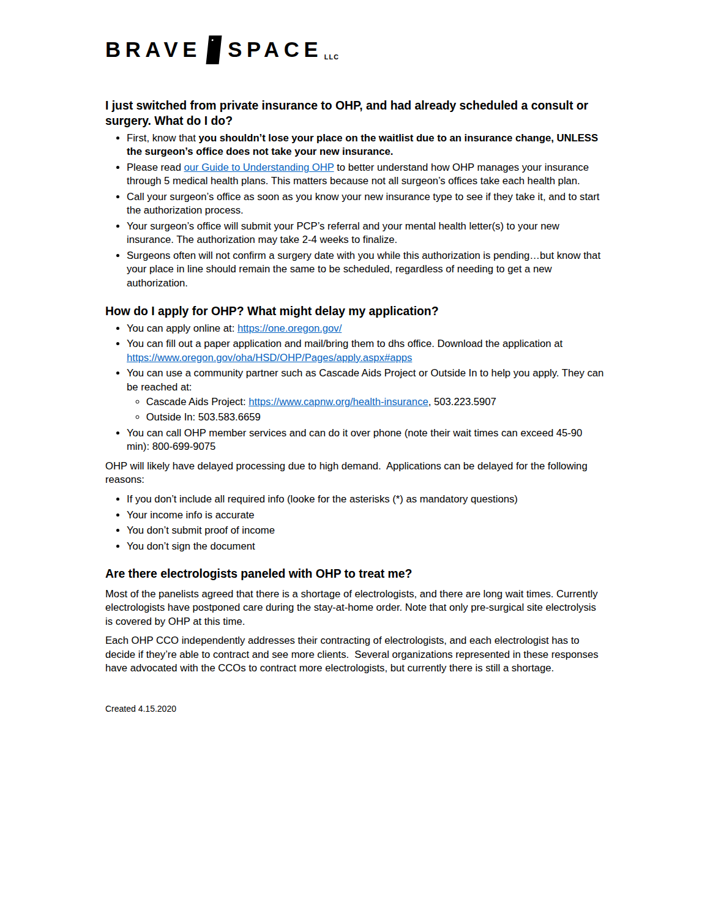BRAVE SPACE LLC
I just switched from private insurance to OHP, and had already scheduled a consult or surgery. What do I do?
First, know that you shouldn’t lose your place on the waitlist due to an insurance change, UNLESS the surgeon’s office does not take your new insurance.
Please read our Guide to Understanding OHP to better understand how OHP manages your insurance through 5 medical health plans. This matters because not all surgeon’s offices take each health plan.
Call your surgeon’s office as soon as you know your new insurance type to see if they take it, and to start the authorization process.
Your surgeon’s office will submit your PCP’s referral and your mental health letter(s) to your new insurance. The authorization may take 2-4 weeks to finalize.
Surgeons often will not confirm a surgery date with you while this authorization is pending…but know that your place in line should remain the same to be scheduled, regardless of needing to get a new authorization.
How do I apply for OHP? What might delay my application?
You can apply online at: https://one.oregon.gov/
You can fill out a paper application and mail/bring them to dhs office. Download the application at https://www.oregon.gov/oha/HSD/OHP/Pages/apply.aspx#apps
You can use a community partner such as Cascade Aids Project or Outside In to help you apply. They can be reached at:
Cascade Aids Project: https://www.capnw.org/health-insurance, 503.223.5907
Outside In: 503.583.6659
You can call OHP member services and can do it over phone (note their wait times can exceed 45-90 min): 800-699-9075
OHP will likely have delayed processing due to high demand. Applications can be delayed for the following reasons:
If you don’t include all required info (looke for the asterisks (*) as mandatory questions)
Your income info is accurate
You don’t submit proof of income
You don’t sign the document
Are there electrologists paneled with OHP to treat me?
Most of the panelists agreed that there is a shortage of electrologists, and there are long wait times. Currently electrologists have postponed care during the stay-at-home order. Note that only pre-surgical site electrolysis is covered by OHP at this time.
Each OHP CCO independently addresses their contracting of electrologists, and each electrologist has to decide if they’re able to contract and see more clients. Several organizations represented in these responses have advocated with the CCOs to contract more electrologists, but currently there is still a shortage.
Created 4.15.2020